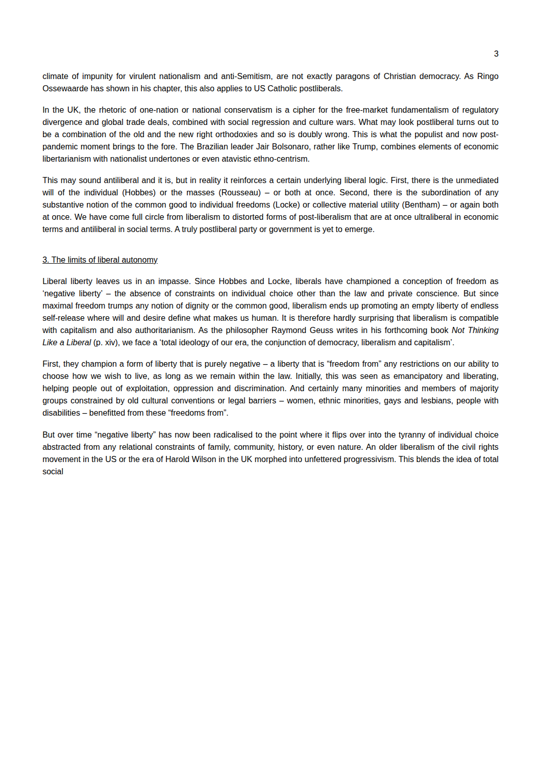3
climate of impunity for virulent nationalism and anti-Semitism, are not exactly paragons of Christian democracy. As Ringo Ossewaarde has shown in his chapter, this also applies to US Catholic postliberals.
In the UK, the rhetoric of one-nation or national conservatism is a cipher for the free-market fundamentalism of regulatory divergence and global trade deals, combined with social regression and culture wars. What may look postliberal turns out to be a combination of the old and the new right orthodoxies and so is doubly wrong. This is what the populist and now post-pandemic moment brings to the fore. The Brazilian leader Jair Bolsonaro, rather like Trump, combines elements of economic libertarianism with nationalist undertones or even atavistic ethno-centrism.
This may sound antiliberal and it is, but in reality it reinforces a certain underlying liberal logic. First, there is the unmediated will of the individual (Hobbes) or the masses (Rousseau) – or both at once. Second, there is the subordination of any substantive notion of the common good to individual freedoms (Locke) or collective material utility (Bentham) – or again both at once. We have come full circle from liberalism to distorted forms of post-liberalism that are at once ultraliberal in economic terms and antiliberal in social terms. A truly postliberal party or government is yet to emerge.
3. The limits of liberal autonomy
Liberal liberty leaves us in an impasse. Since Hobbes and Locke, liberals have championed a conception of freedom as ‘negative liberty’ – the absence of constraints on individual choice other than the law and private conscience. But since maximal freedom trumps any notion of dignity or the common good, liberalism ends up promoting an empty liberty of endless self-release where will and desire define what makes us human. It is therefore hardly surprising that liberalism is compatible with capitalism and also authoritarianism. As the philosopher Raymond Geuss writes in his forthcoming book Not Thinking Like a Liberal (p. xiv), we face a ‘total ideology of our era, the conjunction of democracy, liberalism and capitalism’.
First, they champion a form of liberty that is purely negative – a liberty that is “freedom from” any restrictions on our ability to choose how we wish to live, as long as we remain within the law. Initially, this was seen as emancipatory and liberating, helping people out of exploitation, oppression and discrimination. And certainly many minorities and members of majority groups constrained by old cultural conventions or legal barriers – women, ethnic minorities, gays and lesbians, people with disabilities – benefitted from these “freedoms from”.
But over time “negative liberty” has now been radicalised to the point where it flips over into the tyranny of individual choice abstracted from any relational constraints of family, community, history, or even nature. An older liberalism of the civil rights movement in the US or the era of Harold Wilson in the UK morphed into unfettered progressivism. This blends the idea of total social